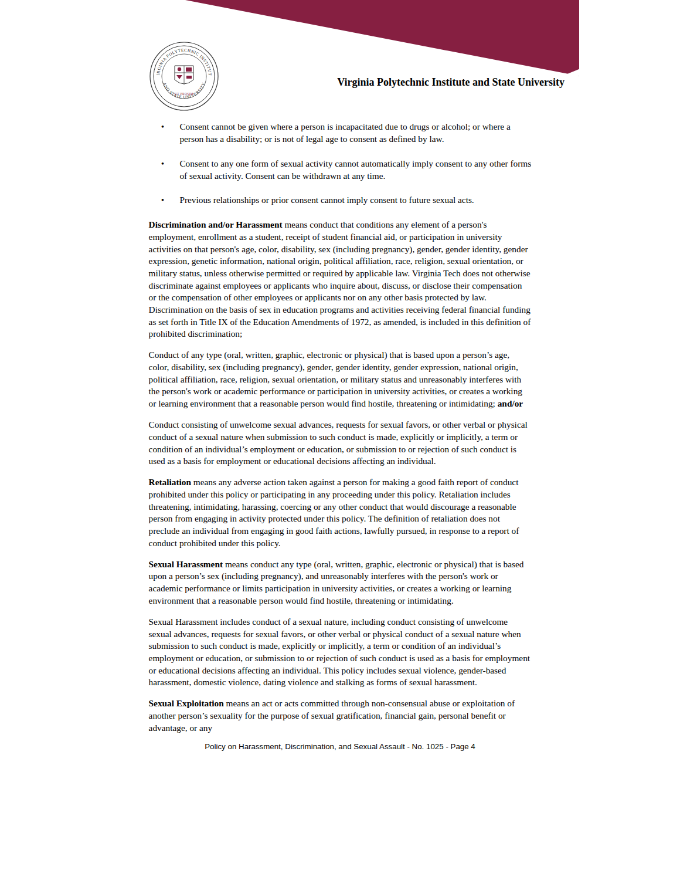VIRGINIA POLYTECHNIC INSTITUTE AND STATE UNIVERSITY UT PROSIM
Virginia Polytechnic Institute and State University
Consent cannot be given where a person is incapacitated due to drugs or alcohol; or where a person has a disability; or is not of legal age to consent as defined by law.
Consent to any one form of sexual activity cannot automatically imply consent to any other forms of sexual activity. Consent can be withdrawn at any time.
Previous relationships or prior consent cannot imply consent to future sexual acts.
Discrimination and/or Harassment means conduct that conditions any element of a person's employment, enrollment as a student, receipt of student financial aid, or participation in university activities on that person's age, color, disability, sex (including pregnancy), gender, gender identity, gender expression, genetic information, national origin, political affiliation, race, religion, sexual orientation, or military status, unless otherwise permitted or required by applicable law. Virginia Tech does not otherwise discriminate against employees or applicants who inquire about, discuss, or disclose their compensation or the compensation of other employees or applicants nor on any other basis protected by law. Discrimination on the basis of sex in education programs and activities receiving federal financial funding as set forth in Title IX of the Education Amendments of 1972, as amended, is included in this definition of prohibited discrimination;
Conduct of any type (oral, written, graphic, electronic or physical) that is based upon a person’s age, color, disability, sex (including pregnancy), gender, gender identity, gender expression, national origin, political affiliation, race, religion, sexual orientation, or military status and unreasonably interferes with the person's work or academic performance or participation in university activities, or creates a working or learning environment that a reasonable person would find hostile, threatening or intimidating; and/or
Conduct consisting of unwelcome sexual advances, requests for sexual favors, or other verbal or physical conduct of a sexual nature when submission to such conduct is made, explicitly or implicitly, a term or condition of an individual’s employment or education, or submission to or rejection of such conduct is used as a basis for employment or educational decisions affecting an individual.
Retaliation means any adverse action taken against a person for making a good faith report of conduct prohibited under this policy or participating in any proceeding under this policy. Retaliation includes threatening, intimidating, harassing, coercing or any other conduct that would discourage a reasonable person from engaging in activity protected under this policy. The definition of retaliation does not preclude an individual from engaging in good faith actions, lawfully pursued, in response to a report of conduct prohibited under this policy.
Sexual Harassment means conduct any type (oral, written, graphic, electronic or physical) that is based upon a person’s sex (including pregnancy), and unreasonably interferes with the person's work or academic performance or limits participation in university activities, or creates a working or learning environment that a reasonable person would find hostile, threatening or intimidating.
Sexual Harassment includes conduct of a sexual nature, including conduct consisting of unwelcome sexual advances, requests for sexual favors, or other verbal or physical conduct of a sexual nature when submission to such conduct is made, explicitly or implicitly, a term or condition of an individual’s employment or education, or submission to or rejection of such conduct is used as a basis for employment or educational decisions affecting an individual. This policy includes sexual violence, gender-based harassment, domestic violence, dating violence and stalking as forms of sexual harassment.
Sexual Exploitation means an act or acts committed through non-consensual abuse or exploitation of another person’s sexuality for the purpose of sexual gratification, financial gain, personal benefit or advantage, or any
Policy on Harassment, Discrimination, and Sexual Assault - No. 1025 - Page 4